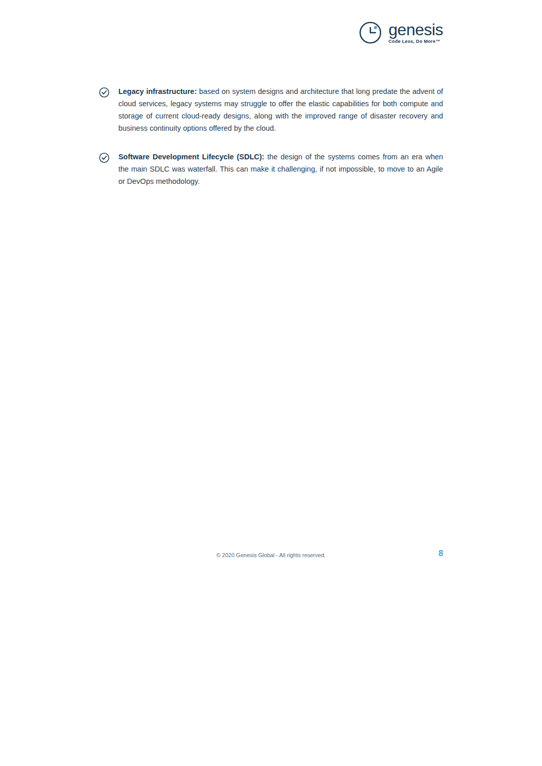genesis
Code Less, Do More™
Legacy infrastructure: based on system designs and architecture that long predate the advent of cloud services, legacy systems may struggle to offer the elastic capabilities for both compute and storage of current cloud-ready designs, along with the improved range of disaster recovery and business continuity options offered by the cloud.
Software Development Lifecycle (SDLC): the design of the systems comes from an era when the main SDLC was waterfall. This can make it challenging, if not impossible, to move to an Agile or DevOps methodology.
© 2020 Genesis Global - All rights reserved.
8